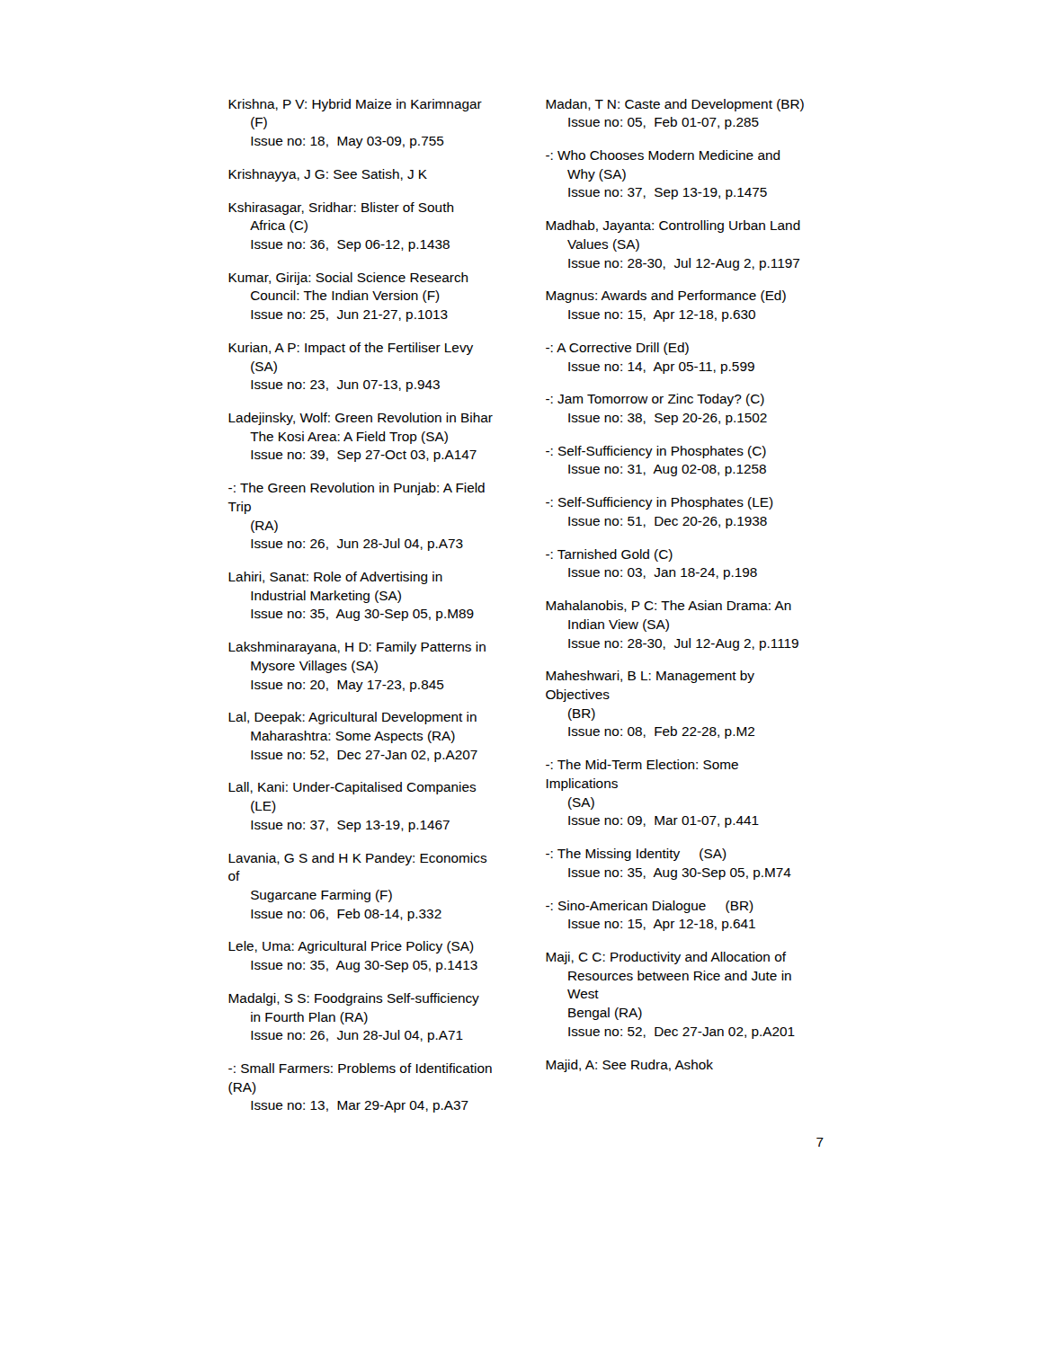Krishna, P V: Hybrid Maize in Karimnagar
(F)
Issue no: 18, May 03-09, p.755
Krishnayya, J G: See Satish, J K
Kshirasagar, Sridhar: Blister of South
Africa (C)
Issue no: 36, Sep 06-12, p.1438
Kumar, Girija: Social Science Research
Council: The Indian Version (F)
Issue no: 25, Jun 21-27, p.1013
Kurian, A P: Impact of the Fertiliser Levy
(SA)
Issue no: 23, Jun 07-13, p.943
Ladejinsky, Wolf: Green Revolution in Bihar
The Kosi Area: A Field Trop (SA)
Issue no: 39, Sep 27-Oct 03, p.A147
-: The Green Revolution in Punjab: A Field Trip
(RA)
Issue no: 26, Jun 28-Jul 04, p.A73
Lahiri, Sanat: Role of Advertising in
Industrial Marketing (SA)
Issue no: 35, Aug 30-Sep 05, p.M89
Lakshminarayana, H D: Family Patterns in
Mysore Villages (SA)
Issue no: 20, May 17-23, p.845
Lal, Deepak: Agricultural Development in
Maharashtra: Some Aspects (RA)
Issue no: 52, Dec 27-Jan 02, p.A207
Lall, Kani: Under-Capitalised Companies
(LE)
Issue no: 37, Sep 13-19, p.1467
Lavania, G S and H K Pandey: Economics of
Sugarcane Farming (F)
Issue no: 06, Feb 08-14, p.332
Lele, Uma: Agricultural Price Policy (SA)
Issue no: 35, Aug 30-Sep 05, p.1413
Madalgi, S S: Foodgrains Self-sufficiency
in Fourth Plan (RA)
Issue no: 26, Jun 28-Jul 04, p.A71
-: Small Farmers: Problems of Identification (RA)
Issue no: 13, Mar 29-Apr 04, p.A37
Madan, T N: Caste and Development (BR)
Issue no: 05, Feb 01-07, p.285
-: Who Chooses Modern Medicine and
Why (SA)
Issue no: 37, Sep 13-19, p.1475
Madhab, Jayanta: Controlling Urban Land
Values (SA)
Issue no: 28-30, Jul 12-Aug 2, p.1197
Magnus: Awards and Performance (Ed)
Issue no: 15, Apr 12-18, p.630
-: A Corrective Drill (Ed)
Issue no: 14, Apr 05-11, p.599
-: Jam Tomorrow or Zinc Today? (C)
Issue no: 38, Sep 20-26, p.1502
-: Self-Sufficiency in Phosphates (C)
Issue no: 31, Aug 02-08, p.1258
-: Self-Sufficiency in Phosphates (LE)
Issue no: 51, Dec 20-26, p.1938
-: Tarnished Gold (C)
Issue no: 03, Jan 18-24, p.198
Mahalanobis, P C: The Asian Drama: An
Indian View (SA)
Issue no: 28-30, Jul 12-Aug 2, p.1119
Maheshwari, B L: Management by Objectives
(BR)
Issue no: 08, Feb 22-28, p.M2
-: The Mid-Term Election: Some Implications
(SA)
Issue no: 09, Mar 01-07, p.441
-: The Missing Identity (SA)
Issue no: 35, Aug 30-Sep 05, p.M74
-: Sino-American Dialogue (BR)
Issue no: 15, Apr 12-18, p.641
Maji, C C: Productivity and Allocation of
Resources between Rice and Jute in West
Bengal (RA)
Issue no: 52, Dec 27-Jan 02, p.A201
Majid, A: See Rudra, Ashok
7